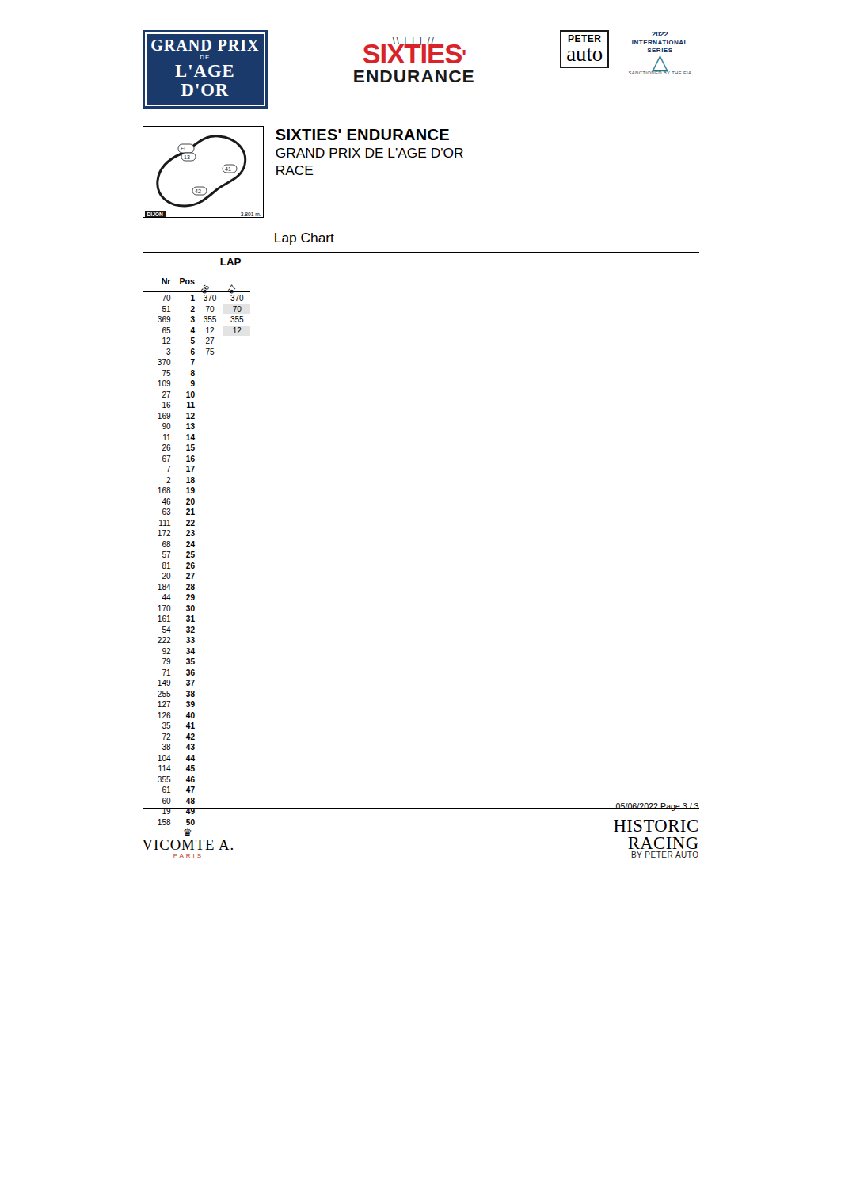GRAND PRIX
DE
L'AGE D'OR
\\ | | | //
SIXTIES'
ENDURANCE
PETER
auto
2022
INTERNATIONAL
SERIES
△
SANCTIONED BY THE FIA
FL 13 41 42
DIJON 3.801 m.
SIXTIES' ENDURANCE
GRAND PRIX DE L'AGE D'OR
RACE
Lap Chart
LAP
| Nr | Pos | 66 | 67 |
| --- | --- | --- | --- |
| 70 | 1 | 370 | 370 |
| 51 | 2 | 70 | 70 |
| 369 | 3 | 355 | 355 |
| 65 | 4 | 12 | 12 |
| 12 | 5 | 27 | |
| 3 | 6 | 75 | |
| 370 | 7 | | |
| 75 | 8 | | |
| 109 | 9 | | |
| 27 | 10 | | |
| 16 | 11 | | |
| 169 | 12 | | |
| 90 | 13 | | |
| 11 | 14 | | |
| 26 | 15 | | |
| 67 | 16 | | |
| 7 | 17 | | |
| 2 | 18 | | |
| 168 | 19 | | |
| 46 | 20 | | |
| 63 | 21 | | |
| 111 | 22 | | |
| 172 | 23 | | |
| 68 | 24 | | |
| 57 | 25 | | |
| 81 | 26 | | |
| 20 | 27 | | |
| 184 | 28 | | |
| 44 | 29 | | |
| 170 | 30 | | |
| 161 | 31 | | |
| 54 | 32 | | |
| 222 | 33 | | |
| 92 | 34 | | |
| 79 | 35 | | |
| 71 | 36 | | |
| 149 | 37 | | |
| 255 | 38 | | |
| 127 | 39 | | |
| 126 | 40 | | |
| 35 | 41 | | |
| 72 | 42 | | |
| 38 | 43 | | |
| 104 | 44 | | |
| 114 | 45 | | |
| 355 | 46 | | |
| 61 | 47 | | |
| 60 | 48 | | |
| 19 | 49 | | |
| 158 | 50 | | |
05/06/2022 Page 3 / 3
♛
VICOMTE A.
PARIS
HISTORIC
RACING
BY PETER AUTO